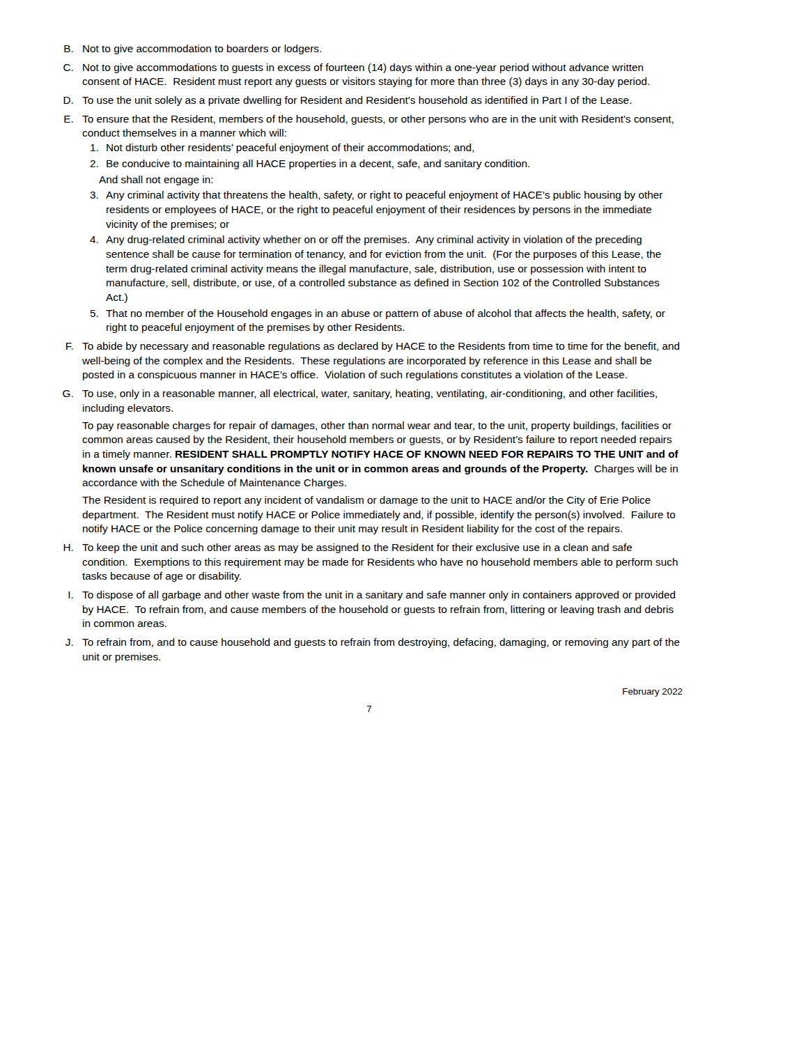Not to give accommodation to boarders or lodgers.
Not to give accommodations to guests in excess of fourteen (14) days within a one-year period without advance written consent of HACE. Resident must report any guests or visitors staying for more than three (3) days in any 30-day period.
To use the unit solely as a private dwelling for Resident and Resident's household as identified in Part I of the Lease.
To ensure that the Resident, members of the household, guests, or other persons who are in the unit with Resident's consent, conduct themselves in a manner which will:
Not disturb other residents’ peaceful enjoyment of their accommodations; and,
Be conducive to maintaining all HACE properties in a decent, safe, and sanitary condition.
And shall not engage in:
Any criminal activity that threatens the health, safety, or right to peaceful enjoyment of HACE’s public housing by other residents or employees of HACE, or the right to peaceful enjoyment of their residences by persons in the immediate vicinity of the premises; or
Any drug-related criminal activity whether on or off the premises. Any criminal activity in violation of the preceding sentence shall be cause for termination of tenancy, and for eviction from the unit. (For the purposes of this Lease, the term drug-related criminal activity means the illegal manufacture, sale, distribution, use or possession with intent to manufacture, sell, distribute, or use, of a controlled substance as defined in Section 102 of the Controlled Substances Act.)
That no member of the Household engages in an abuse or pattern of abuse of alcohol that affects the health, safety, or right to peaceful enjoyment of the premises by other Residents.
To abide by necessary and reasonable regulations as declared by HACE to the Residents from time to time for the benefit, and well-being of the complex and the Residents. These regulations are incorporated by reference in this Lease and shall be posted in a conspicuous manner in HACE’s office. Violation of such regulations constitutes a violation of the Lease.
To use, only in a reasonable manner, all electrical, water, sanitary, heating, ventilating, air-conditioning, and other facilities, including elevators.
To pay reasonable charges for repair of damages, other than normal wear and tear, to the unit, property buildings, facilities or common areas caused by the Resident, their household members or guests, or by Resident’s failure to report needed repairs in a timely manner. RESIDENT SHALL PROMPTLY NOTIFY HACE OF KNOWN NEED FOR REPAIRS TO THE UNIT and of known unsafe or unsanitary conditions in the unit or in common areas and grounds of the Property. Charges will be in accordance with the Schedule of Maintenance Charges.
The Resident is required to report any incident of vandalism or damage to the unit to HACE and/or the City of Erie Police department. The Resident must notify HACE or Police immediately and, if possible, identify the person(s) involved. Failure to notify HACE or the Police concerning damage to their unit may result in Resident liability for the cost of the repairs.
To keep the unit and such other areas as may be assigned to the Resident for their exclusive use in a clean and safe condition. Exemptions to this requirement may be made for Residents who have no household members able to perform such tasks because of age or disability.
To dispose of all garbage and other waste from the unit in a sanitary and safe manner only in containers approved or provided by HACE. To refrain from, and cause members of the household or guests to refrain from, littering or leaving trash and debris in common areas.
To refrain from, and to cause household and guests to refrain from destroying, defacing, damaging, or removing any part of the unit or premises.
February 2022
7